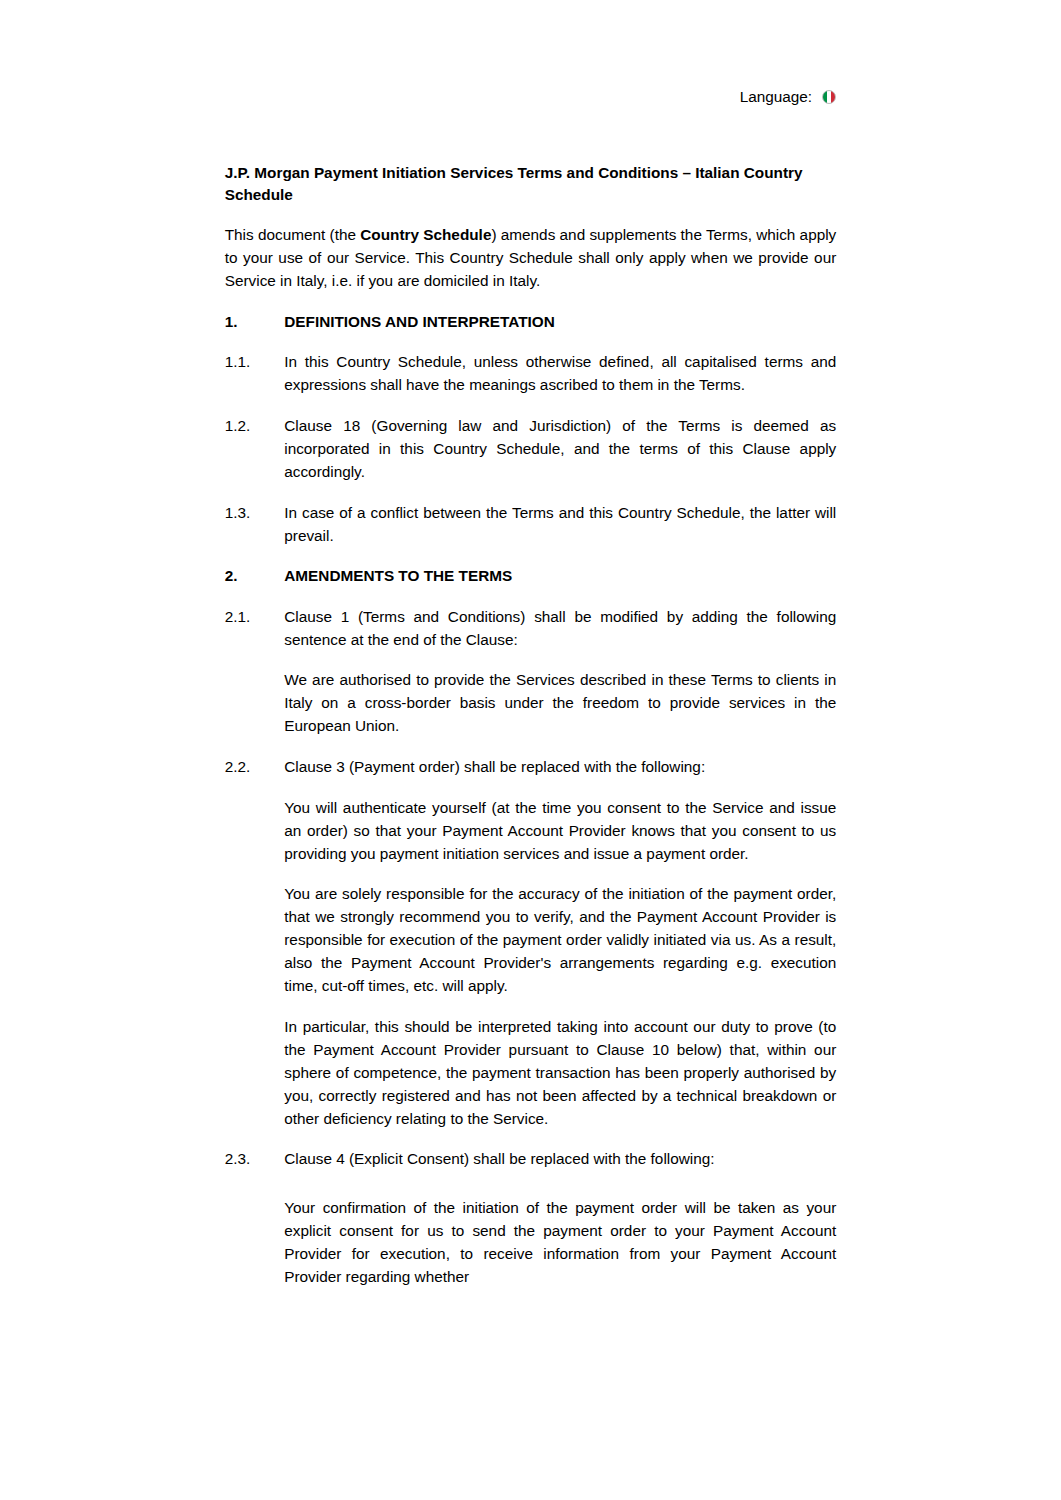Language:
J.P. Morgan Payment Initiation Services Terms and Conditions – Italian Country Schedule
This document (the Country Schedule) amends and supplements the Terms, which apply to your use of our Service. This Country Schedule shall only apply when we provide our Service in Italy, i.e. if you are domiciled in Italy.
1.
DEFINITIONS AND INTERPRETATION
1.1.
In this Country Schedule, unless otherwise defined, all capitalised terms and expressions shall have the meanings ascribed to them in the Terms.
1.2.
Clause 18 (Governing law and Jurisdiction) of the Terms is deemed as incorporated in this Country Schedule, and the terms of this Clause apply accordingly.
1.3.
In case of a conflict between the Terms and this Country Schedule, the latter will prevail.
2.
AMENDMENTS TO THE TERMS
2.1.
Clause 1 (Terms and Conditions) shall be modified by adding the following sentence at the end of the Clause:
We are authorised to provide the Services described in these Terms to clients in Italy on a cross-border basis under the freedom to provide services in the European Union.
2.2.
Clause 3 (Payment order) shall be replaced with the following:
You will authenticate yourself (at the time you consent to the Service and issue an order) so that your Payment Account Provider knows that you consent to us providing you payment initiation services and issue a payment order.
You are solely responsible for the accuracy of the initiation of the payment order, that we strongly recommend you to verify, and the Payment Account Provider is responsible for execution of the payment order validly initiated via us. As a result, also the Payment Account Provider's arrangements regarding e.g. execution time, cut-off times, etc. will apply.
In particular, this should be interpreted taking into account our duty to prove (to the Payment Account Provider pursuant to Clause 10 below) that, within our sphere of competence, the payment transaction has been properly authorised by you, correctly registered and has not been affected by a technical breakdown or other deficiency relating to the Service.
2.3.
Clause 4 (Explicit Consent) shall be replaced with the following:
Your confirmation of the initiation of the payment order will be taken as your explicit consent for us to send the payment order to your Payment Account Provider for execution, to receive information from your Payment Account Provider regarding whether